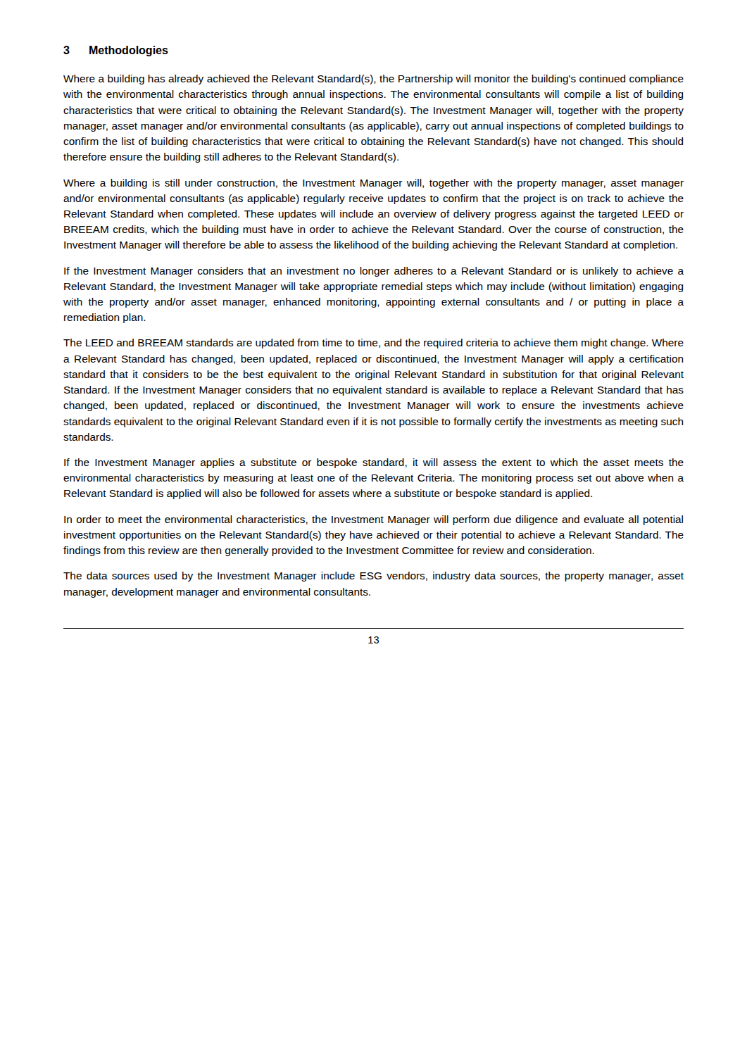3 Methodologies
Where a building has already achieved the Relevant Standard(s), the Partnership will monitor the building's continued compliance with the environmental characteristics through annual inspections. The environmental consultants will compile a list of building characteristics that were critical to obtaining the Relevant Standard(s). The Investment Manager will, together with the property manager, asset manager and/or environmental consultants (as applicable), carry out annual inspections of completed buildings to confirm the list of building characteristics that were critical to obtaining the Relevant Standard(s) have not changed. This should therefore ensure the building still adheres to the Relevant Standard(s).
Where a building is still under construction, the Investment Manager will, together with the property manager, asset manager and/or environmental consultants (as applicable) regularly receive updates to confirm that the project is on track to achieve the Relevant Standard when completed. These updates will include an overview of delivery progress against the targeted LEED or BREEAM credits, which the building must have in order to achieve the Relevant Standard. Over the course of construction, the Investment Manager will therefore be able to assess the likelihood of the building achieving the Relevant Standard at completion.
If the Investment Manager considers that an investment no longer adheres to a Relevant Standard or is unlikely to achieve a Relevant Standard, the Investment Manager will take appropriate remedial steps which may include (without limitation) engaging with the property and/or asset manager, enhanced monitoring, appointing external consultants and / or putting in place a remediation plan.
The LEED and BREEAM standards are updated from time to time, and the required criteria to achieve them might change. Where a Relevant Standard has changed, been updated, replaced or discontinued, the Investment Manager will apply a certification standard that it considers to be the best equivalent to the original Relevant Standard in substitution for that original Relevant Standard. If the Investment Manager considers that no equivalent standard is available to replace a Relevant Standard that has changed, been updated, replaced or discontinued, the Investment Manager will work to ensure the investments achieve standards equivalent to the original Relevant Standard even if it is not possible to formally certify the investments as meeting such standards.
If the Investment Manager applies a substitute or bespoke standard, it will assess the extent to which the asset meets the environmental characteristics by measuring at least one of the Relevant Criteria. The monitoring process set out above when a Relevant Standard is applied will also be followed for assets where a substitute or bespoke standard is applied.
In order to meet the environmental characteristics, the Investment Manager will perform due diligence and evaluate all potential investment opportunities on the Relevant Standard(s) they have achieved or their potential to achieve a Relevant Standard. The findings from this review are then generally provided to the Investment Committee for review and consideration.
The data sources used by the Investment Manager include ESG vendors, industry data sources, the property manager, asset manager, development manager and environmental consultants.
13